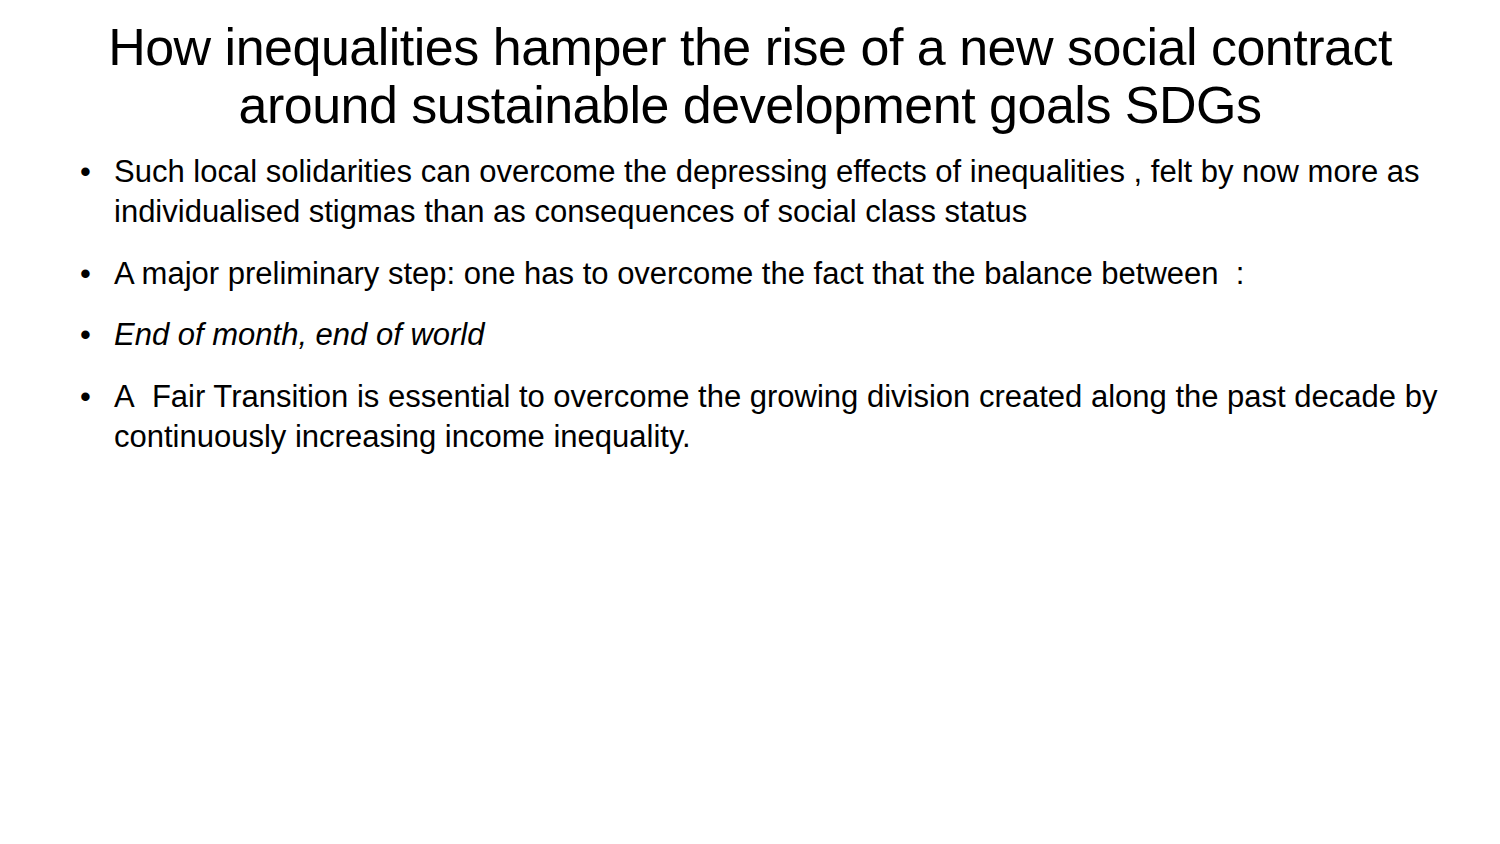How inequalities hamper the rise of a new social contract around sustainable development goals SDGs
Such local solidarities can overcome the depressing effects of inequalities , felt by now more as individualised stigmas than as consequences of social class status
A major preliminary step: one has to overcome the fact that the balance between :
End of month, end of world
A Fair Transition is essential to overcome the growing division created along the past decade by continuously increasing income inequality.